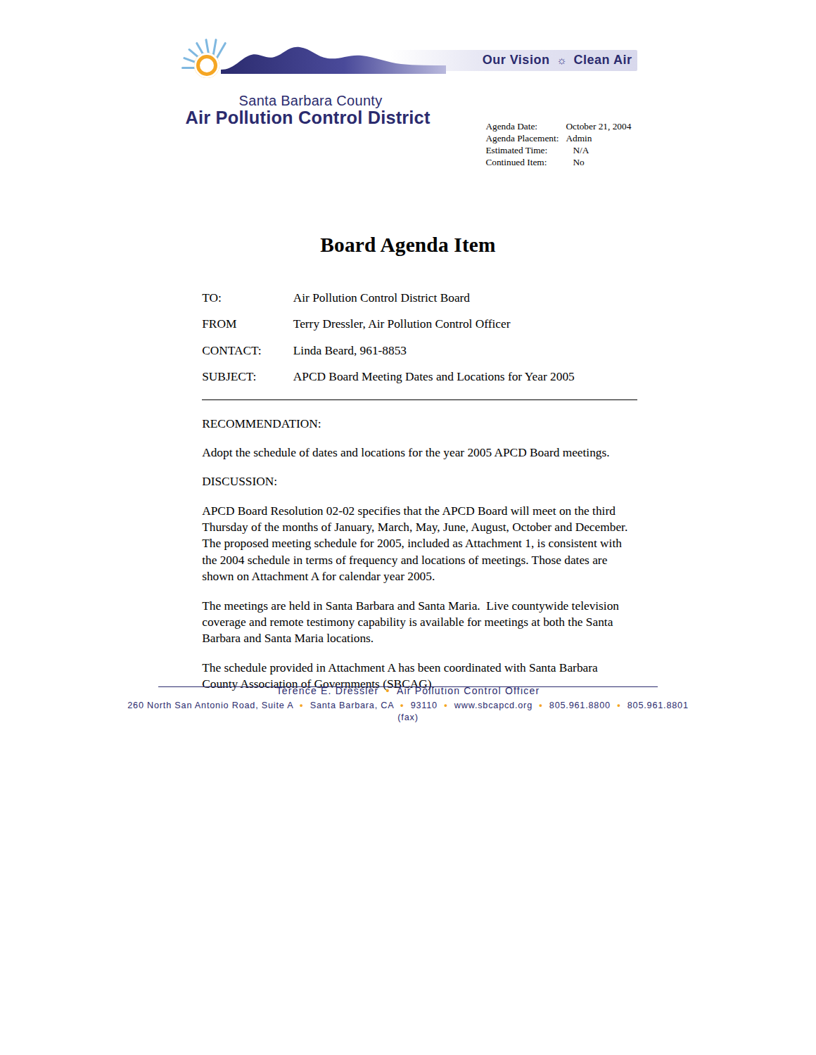Our Vision ☼ Clean Air
Santa Barbara County
Air Pollution Control District
| Agenda Date: | October 21, 2004 |
| Agenda Placement: | Admin |
| Estimated Time: | N/A |
| Continued Item: | No |
Board Agenda Item
| TO: | Air Pollution Control District Board |
| FROM | Terry Dressler, Air Pollution Control Officer |
| CONTACT: | Linda Beard, 961-8853 |
| SUBJECT: | APCD Board Meeting Dates and Locations for Year 2005 |
RECOMMENDATION:
Adopt the schedule of dates and locations for the year 2005 APCD Board meetings.
DISCUSSION:
APCD Board Resolution 02-02 specifies that the APCD Board will meet on the third Thursday of the months of January, March, May, June, August, October and December. The proposed meeting schedule for 2005, included as Attachment 1, is consistent with the 2004 schedule in terms of frequency and locations of meetings. Those dates are shown on Attachment A for calendar year 2005.
The meetings are held in Santa Barbara and Santa Maria. Live countywide television coverage and remote testimony capability is available for meetings at both the Santa Barbara and Santa Maria locations.
The schedule provided in Attachment A has been coordinated with Santa Barbara County Association of Governments (SBCAG).
Terence E. Dressler • Air Pollution Control Officer
260 North San Antonio Road, Suite A • Santa Barbara, CA • 93110 • www.sbcapcd.org • 805.961.8800 • 805.961.8801 (fax)